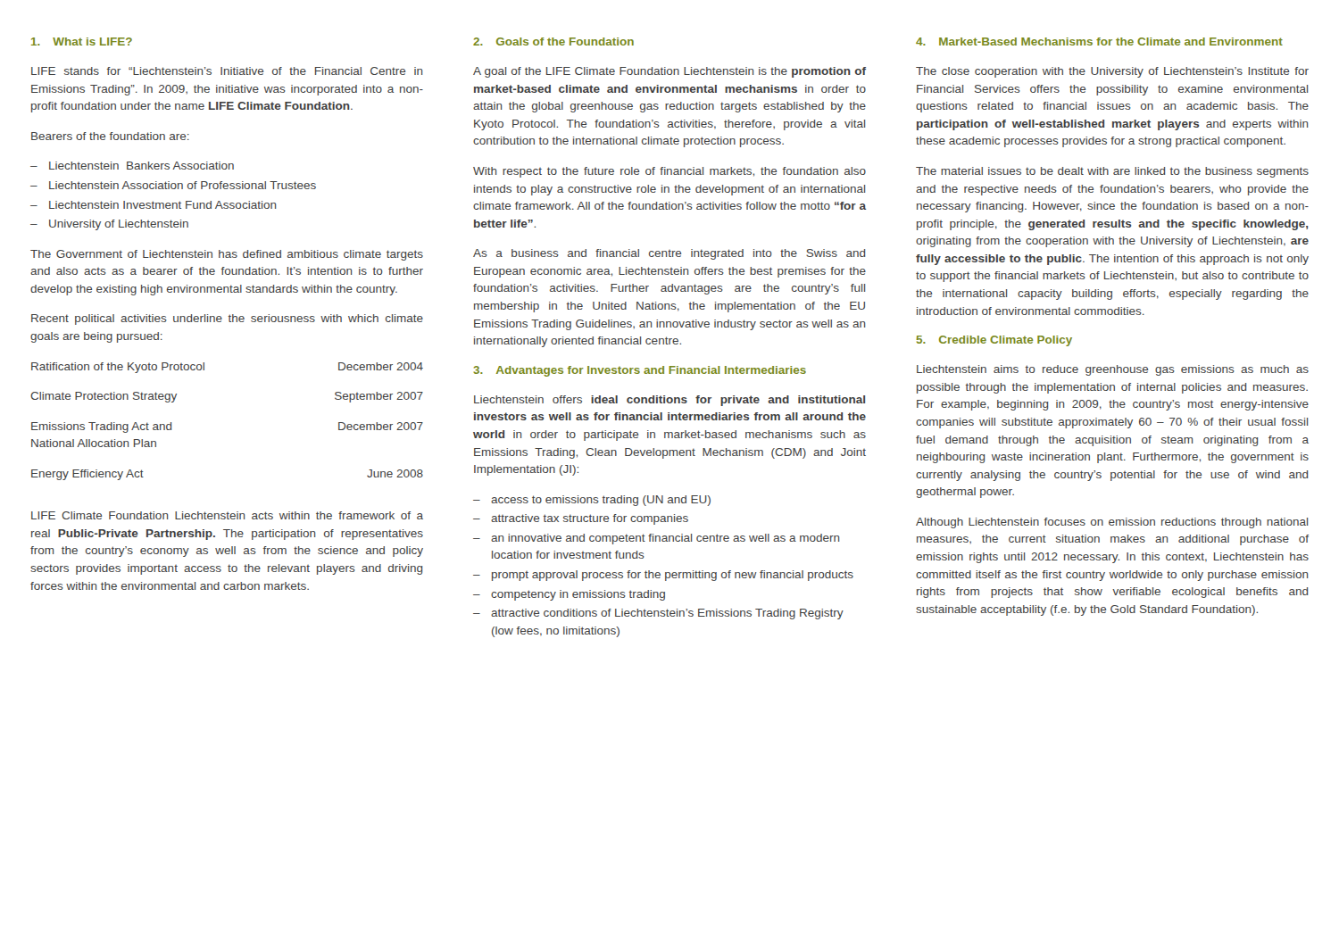1. What is LIFE?
LIFE stands for “Liechtenstein’s Initiative of the Financial Centre in Emissions Trading”. In 2009, the initiative was incorporated into a non-profit foundation under the name LIFE Climate Foundation.
Bearers of the foundation are:
Liechtenstein Bankers Association
Liechtenstein Association of Professional Trustees
Liechtenstein Investment Fund Association
University of Liechtenstein
The Government of Liechtenstein has defined ambitious climate targets and also acts as a bearer of the foundation. It’s intention is to further develop the existing high environmental standards within the country.
Recent political activities underline the seriousness with which climate goals are being pursued:
| Ratification of the Kyoto Protocol | December 2004 |
| Climate Protection Strategy | September 2007 |
| Emissions Trading Act and National Allocation Plan | December 2007 |
| Energy Efficiency Act | June 2008 |
LIFE Climate Foundation Liechtenstein acts within the framework of a real Public-Private Partnership. The participation of representatives from the country’s economy as well as from the science and policy sectors provides important access to the relevant players and driving forces within the environmental and carbon markets.
2. Goals of the Foundation
A goal of the LIFE Climate Foundation Liechtenstein is the promotion of market-based climate and environmental mechanisms in order to attain the global greenhouse gas reduction targets established by the Kyoto Protocol. The foundation’s activities, therefore, provide a vital contribution to the international climate protection process.
With respect to the future role of financial markets, the foundation also intends to play a constructive role in the development of an international climate framework. All of the foundation’s activities follow the motto “for a better life”.
As a business and financial centre integrated into the Swiss and European economic area, Liechtenstein offers the best premises for the foundation’s activities. Further advantages are the country’s full membership in the United Nations, the implementation of the EU Emissions Trading Guidelines, an innovative industry sector as well as an internationally oriented financial centre.
3. Advantages for Investors and Financial Intermediaries
Liechtenstein offers ideal conditions for private and institutional investors as well as for financial intermediaries from all around the world in order to participate in market-based mechanisms such as Emissions Trading, Clean Development Mechanism (CDM) and Joint Implementation (JI):
access to emissions trading (UN and EU)
attractive tax structure for companies
an innovative and competent financial centre as well as a modern location for investment funds
prompt approval process for the permitting of new financial products
competency in emissions trading
attractive conditions of Liechtenstein’s Emissions Trading Registry (low fees, no limitations)
4. Market-Based Mechanisms for the Climate and Environment
The close cooperation with the University of Liechtenstein’s Institute for Financial Services offers the possibility to examine environmental questions related to financial issues on an academic basis. The participation of well-established market players and experts within these academic processes provides for a strong practical component.
The material issues to be dealt with are linked to the business segments and the respective needs of the foundation’s bearers, who provide the necessary financing. However, since the foundation is based on a non-profit principle, the generated results and the specific knowledge, originating from the cooperation with the University of Liechtenstein, are fully accessible to the public. The intention of this approach is not only to support the financial markets of Liechtenstein, but also to contribute to the international capacity building efforts, especially regarding the introduction of environmental commodities.
5. Credible Climate Policy
Liechtenstein aims to reduce greenhouse gas emissions as much as possible through the implementation of internal policies and measures. For example, beginning in 2009, the country’s most energy-intensive companies will substitute approximately 60 – 70 % of their usual fossil fuel demand through the acquisition of steam originating from a neighbouring waste incineration plant. Furthermore, the government is currently analysing the country’s potential for the use of wind and geothermal power.
Although Liechtenstein focuses on emission reductions through national measures, the current situation makes an additional purchase of emission rights until 2012 necessary. In this context, Liechtenstein has committed itself as the first country worldwide to only purchase emission rights from projects that show verifiable ecological benefits and sustainable acceptability (f.e. by the Gold Standard Foundation).